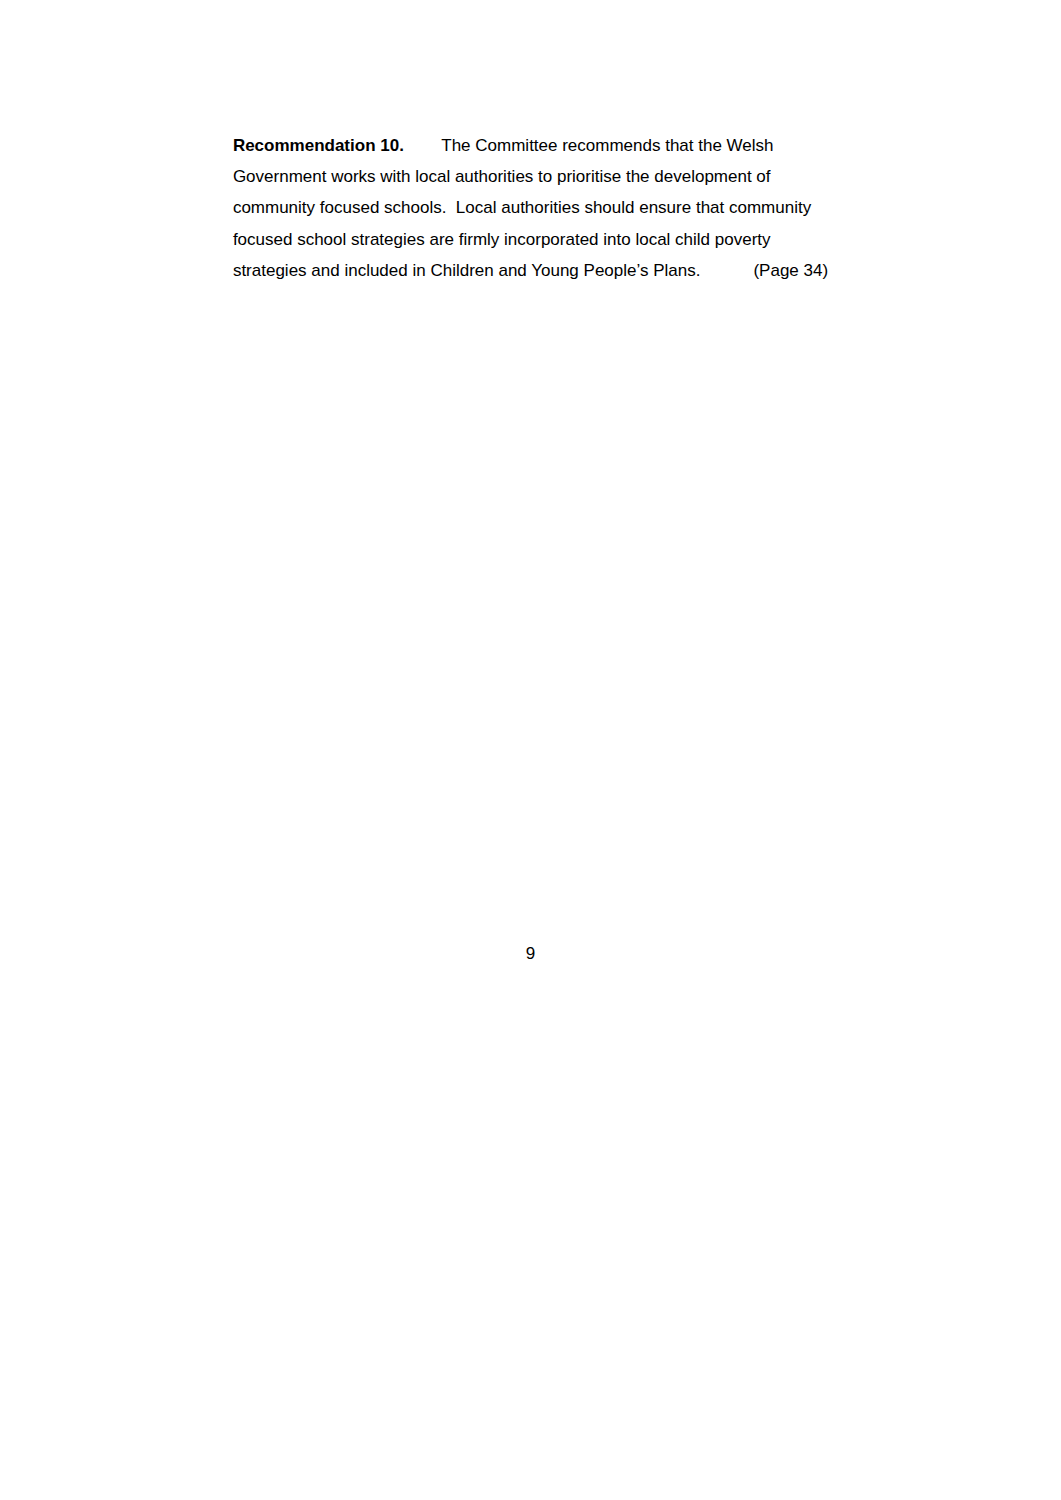Recommendation 10. The Committee recommends that the Welsh Government works with local authorities to prioritise the development of community focused schools. Local authorities should ensure that community focused school strategies are firmly incorporated into local child poverty strategies and included in Children and Young People’s Plans.(Page 34)
9